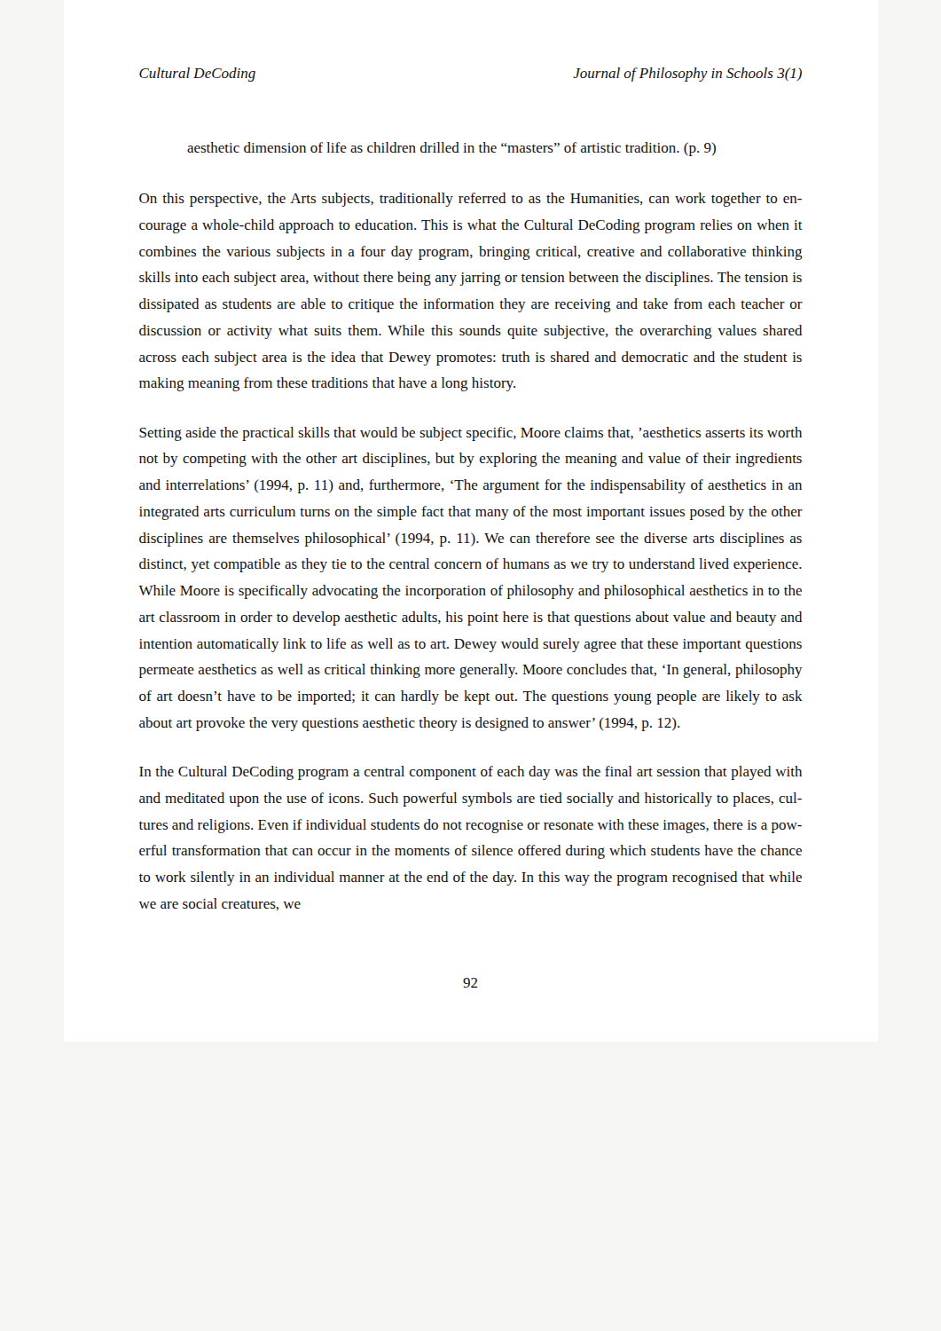Cultural DeCoding Journal of Philosophy in Schools 3(1)
aesthetic dimension of life as children drilled in the “masters” of artistic tradition. (p. 9)
On this perspective, the Arts subjects, traditionally referred to as the Humanities, can work together to encourage a whole-child approach to education. This is what the Cultural DeCoding program relies on when it combines the various subjects in a four day program, bringing critical, creative and collaborative thinking skills into each subject area, without there being any jarring or tension between the disciplines. The tension is dissipated as students are able to critique the information they are receiving and take from each teacher or discussion or activity what suits them. While this sounds quite subjective, the overarching values shared across each subject area is the idea that Dewey promotes: truth is shared and democratic and the student is making meaning from these traditions that have a long history.
Setting aside the practical skills that would be subject specific, Moore claims that, ’aesthetics asserts its worth not by competing with the other art disciplines, but by exploring the meaning and value of their ingredients and interrelations’ (1994, p. 11) and, furthermore, ‘The argument for the indispensability of aesthetics in an integrated arts curriculum turns on the simple fact that many of the most important issues posed by the other disciplines are themselves philosophical’ (1994, p. 11). We can therefore see the diverse arts disciplines as distinct, yet compatible as they tie to the central concern of humans as we try to understand lived experience. While Moore is specifically advocating the incorporation of philosophy and philosophical aesthetics in to the art classroom in order to develop aesthetic adults, his point here is that questions about value and beauty and intention automatically link to life as well as to art. Dewey would surely agree that these important questions permeate aesthetics as well as critical thinking more generally. Moore concludes that, ‘In general, philosophy of art doesn’t have to be imported; it can hardly be kept out. The questions young people are likely to ask about art provoke the very questions aesthetic theory is designed to answer’ (1994, p. 12).
In the Cultural DeCoding program a central component of each day was the final art session that played with and meditated upon the use of icons. Such powerful symbols are tied socially and historically to places, cultures and religions. Even if individual students do not recognise or resonate with these images, there is a powerful transformation that can occur in the moments of silence offered during which students have the chance to work silently in an individual manner at the end of the day. In this way the program recognised that while we are social creatures, we
92